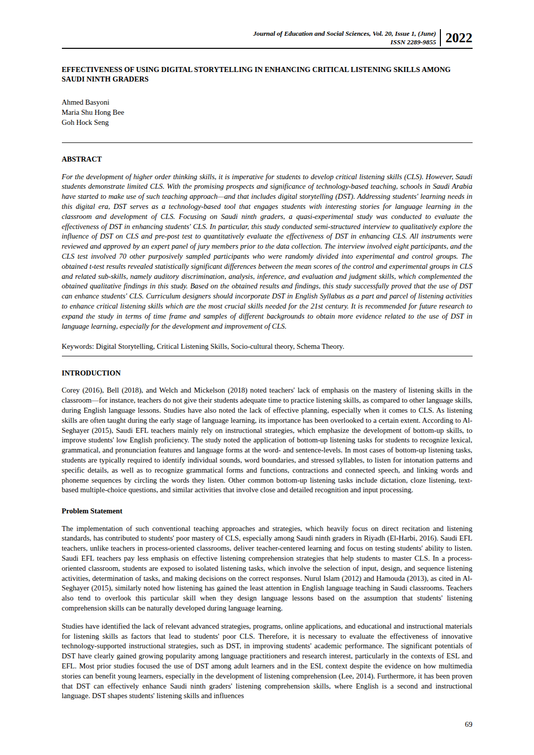Journal of Education and Social Sciences, Vol. 20, Issue 1, (June)
ISSN 2289-9855
2022
Effectiveness of Using Digital Storytelling in Enhancing Critical Listening Skills Among Saudi Ninth Graders
Ahmed Basyoni
Maria Shu Hong Bee
Goh Hock Seng
Abstract
For the development of higher order thinking skills, it is imperative for students to develop critical listening skills (CLS). However, Saudi students demonstrate limited CLS. With the promising prospects and significance of technology-based teaching, schools in Saudi Arabia have started to make use of such teaching approach—and that includes digital storytelling (DST). Addressing students' learning needs in this digital era, DST serves as a technology-based tool that engages students with interesting stories for language learning in the classroom and development of CLS. Focusing on Saudi ninth graders, a quasi-experimental study was conducted to evaluate the effectiveness of DST in enhancing students' CLS. In particular, this study conducted semi-structured interview to qualitatively explore the influence of DST on CLS and pre-post test to quantitatively evaluate the effectiveness of DST in enhancing CLS. All instruments were reviewed and approved by an expert panel of jury members prior to the data collection. The interview involved eight participants, and the CLS test involved 70 other purposively sampled participants who were randomly divided into experimental and control groups. The obtained t-test results revealed statistically significant differences between the mean scores of the control and experimental groups in CLS and related sub-skills, namely auditory discrimination, analysis, inference, and evaluation and judgment skills, which complemented the obtained qualitative findings in this study. Based on the obtained results and findings, this study successfully proved that the use of DST can enhance students' CLS. Curriculum designers should incorporate DST in English Syllabus as a part and parcel of listening activities to enhance critical listening skills which are the most crucial skills needed for the 21st century. It is recommended for future research to expand the study in terms of time frame and samples of different backgrounds to obtain more evidence related to the use of DST in language learning, especially for the development and improvement of CLS.
Keywords: Digital Storytelling, Critical Listening Skills, Socio-cultural theory, Schema Theory.
Introduction
Corey (2016), Bell (2018), and Welch and Mickelson (2018) noted teachers' lack of emphasis on the mastery of listening skills in the classroom—for instance, teachers do not give their students adequate time to practice listening skills, as compared to other language skills, during English language lessons. Studies have also noted the lack of effective planning, especially when it comes to CLS. As listening skills are often taught during the early stage of language learning, its importance has been overlooked to a certain extent. According to Al-Seghayer (2015), Saudi EFL teachers mainly rely on instructional strategies, which emphasize the development of bottom-up skills, to improve students' low English proficiency. The study noted the application of bottom-up listening tasks for students to recognize lexical, grammatical, and pronunciation features and language forms at the word- and sentence-levels. In most cases of bottom-up listening tasks, students are typically required to identify individual sounds, word boundaries, and stressed syllables, to listen for intonation patterns and specific details, as well as to recognize grammatical forms and functions, contractions and connected speech, and linking words and phoneme sequences by circling the words they listen. Other common bottom-up listening tasks include dictation, cloze listening, text-based multiple-choice questions, and similar activities that involve close and detailed recognition and input processing.
Problem Statement
The implementation of such conventional teaching approaches and strategies, which heavily focus on direct recitation and listening standards, has contributed to students' poor mastery of CLS, especially among Saudi ninth graders in Riyadh (El-Harbi, 2016). Saudi EFL teachers, unlike teachers in process-oriented classrooms, deliver teacher-centered learning and focus on testing students' ability to listen. Saudi EFL teachers pay less emphasis on effective listening comprehension strategies that help students to master CLS. In a process-oriented classroom, students are exposed to isolated listening tasks, which involve the selection of input, design, and sequence listening activities, determination of tasks, and making decisions on the correct responses. Nurul Islam (2012) and Hamouda (2013), as cited in Al-Seghayer (2015), similarly noted how listening has gained the least attention in English language teaching in Saudi classrooms. Teachers also tend to overlook this particular skill when they design language lessons based on the assumption that students' listening comprehension skills can be naturally developed during language learning.
Studies have identified the lack of relevant advanced strategies, programs, online applications, and educational and instructional materials for listening skills as factors that lead to students' poor CLS. Therefore, it is necessary to evaluate the effectiveness of innovative technology-supported instructional strategies, such as DST, in improving students' academic performance. The significant potentials of DST have clearly gained growing popularity among language practitioners and research interest, particularly in the contexts of ESL and EFL. Most prior studies focused the use of DST among adult learners and in the ESL context despite the evidence on how multimedia stories can benefit young learners, especially in the development of listening comprehension (Lee, 2014). Furthermore, it has been proven that DST can effectively enhance Saudi ninth graders' listening comprehension skills, where English is a second and instructional language. DST shapes students' listening skills and influences
69